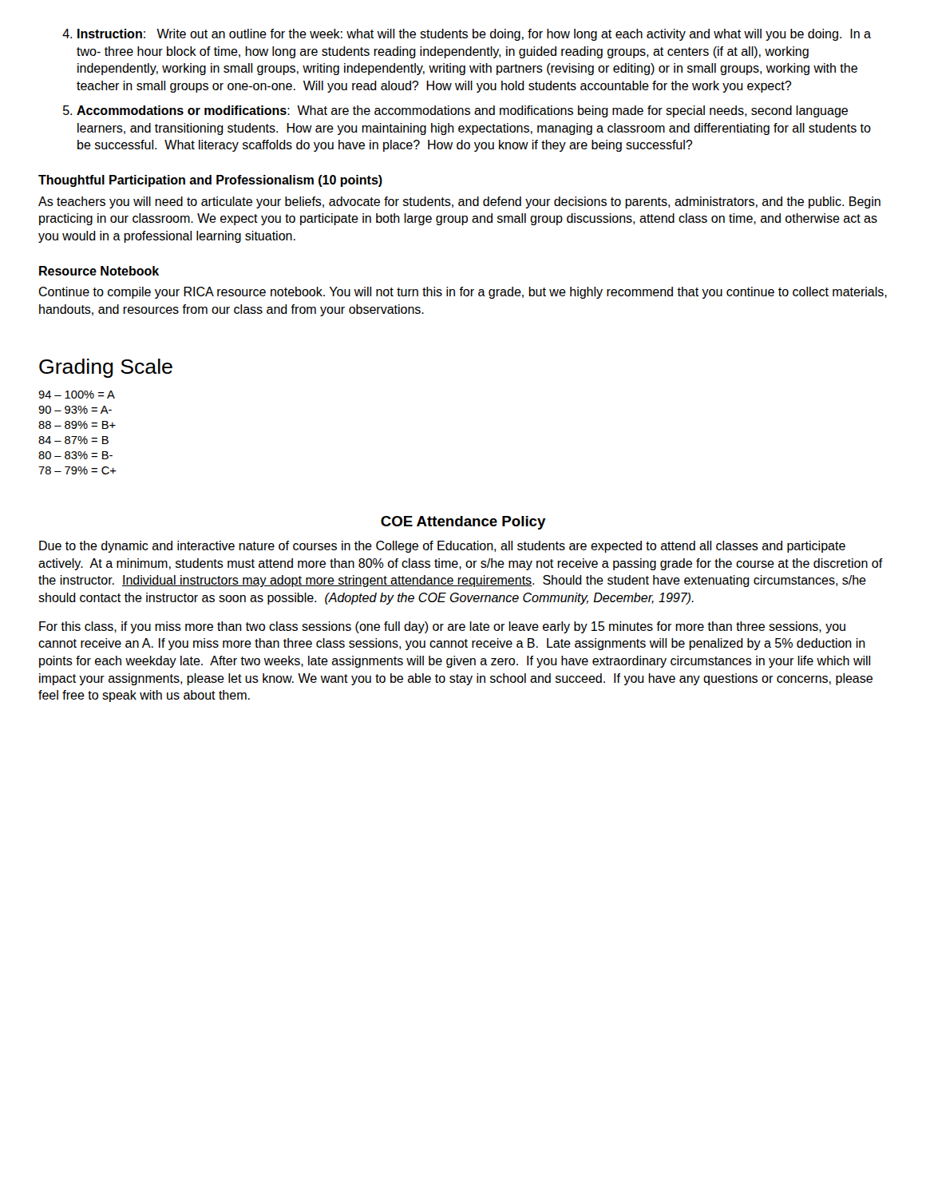Instruction: Write out an outline for the week: what will the students be doing, for how long at each activity and what will you be doing. In a two- three hour block of time, how long are students reading independently, in guided reading groups, at centers (if at all), working independently, working in small groups, writing independently, writing with partners (revising or editing) or in small groups, working with the teacher in small groups or one-on-one. Will you read aloud? How will you hold students accountable for the work you expect?
Accommodations or modifications: What are the accommodations and modifications being made for special needs, second language learners, and transitioning students. How are you maintaining high expectations, managing a classroom and differentiating for all students to be successful. What literacy scaffolds do you have in place? How do you know if they are being successful?
Thoughtful Participation and Professionalism (10 points)
As teachers you will need to articulate your beliefs, advocate for students, and defend your decisions to parents, administrators, and the public. Begin practicing in our classroom. We expect you to participate in both large group and small group discussions, attend class on time, and otherwise act as you would in a professional learning situation.
Resource Notebook
Continue to compile your RICA resource notebook. You will not turn this in for a grade, but we highly recommend that you continue to collect materials, handouts, and resources from our class and from your observations.
Grading Scale
94 – 100% = A
90 – 93% = A-
88 – 89% = B+
84 – 87% = B
80 – 83% = B-
78 – 79% = C+
COE Attendance Policy
Due to the dynamic and interactive nature of courses in the College of Education, all students are expected to attend all classes and participate actively. At a minimum, students must attend more than 80% of class time, or s/he may not receive a passing grade for the course at the discretion of the instructor. Individual instructors may adopt more stringent attendance requirements. Should the student have extenuating circumstances, s/he should contact the instructor as soon as possible. (Adopted by the COE Governance Community, December, 1997).
For this class, if you miss more than two class sessions (one full day) or are late or leave early by 15 minutes for more than three sessions, you cannot receive an A. If you miss more than three class sessions, you cannot receive a B. Late assignments will be penalized by a 5% deduction in points for each weekday late. After two weeks, late assignments will be given a zero. If you have extraordinary circumstances in your life which will impact your assignments, please let us know. We want you to be able to stay in school and succeed. If you have any questions or concerns, please feel free to speak with us about them.